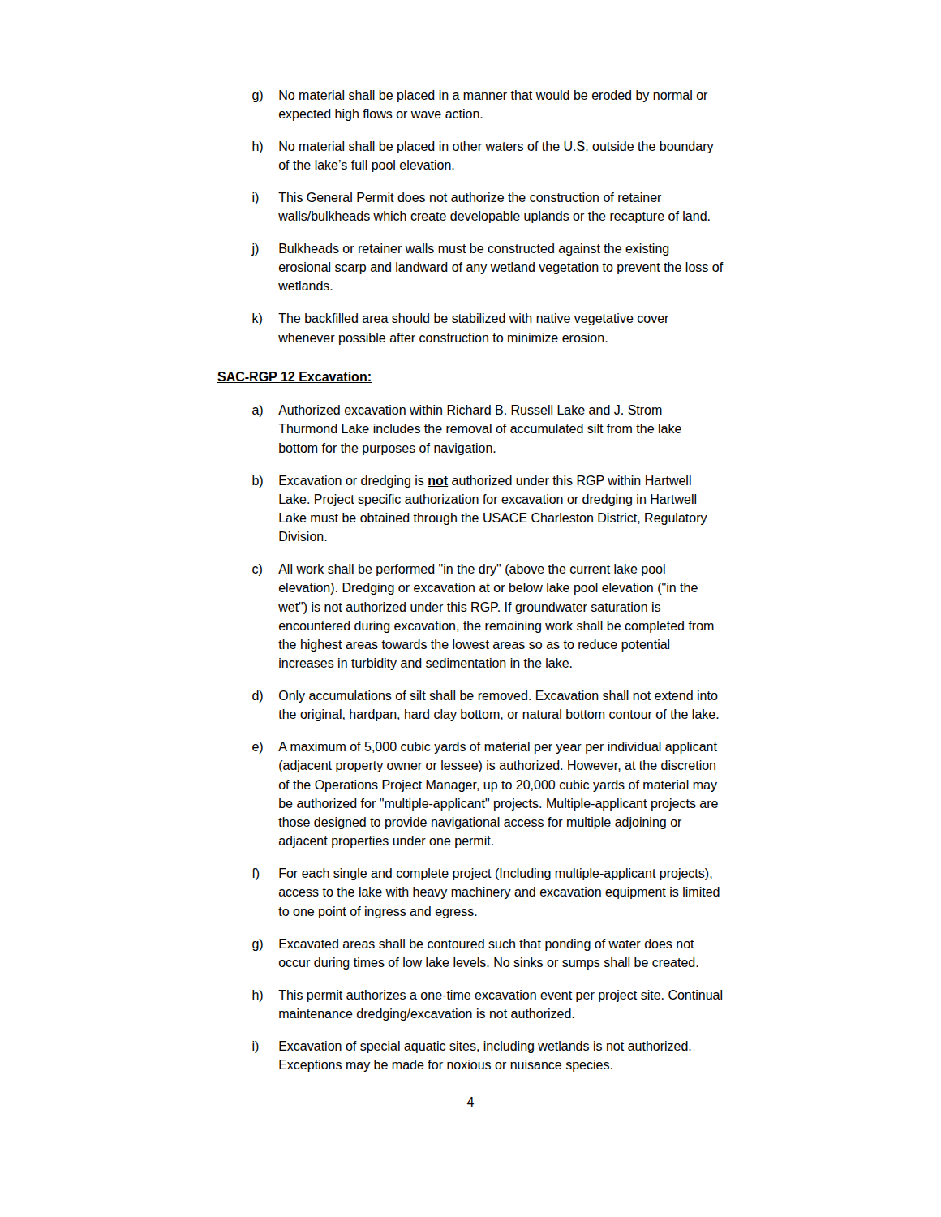g) No material shall be placed in a manner that would be eroded by normal or expected high flows or wave action.
h) No material shall be placed in other waters of the U.S. outside the boundary of the lake’s full pool elevation.
i) This General Permit does not authorize the construction of retainer walls/bulkheads which create developable uplands or the recapture of land.
j) Bulkheads or retainer walls must be constructed against the existing erosional scarp and landward of any wetland vegetation to prevent the loss of wetlands.
k) The backfilled area should be stabilized with native vegetative cover whenever possible after construction to minimize erosion.
SAC-RGP 12 Excavation:
a) Authorized excavation within Richard B. Russell Lake and J. Strom Thurmond Lake includes the removal of accumulated silt from the lake bottom for the purposes of navigation.
b) Excavation or dredging is not authorized under this RGP within Hartwell Lake. Project specific authorization for excavation or dredging in Hartwell Lake must be obtained through the USACE Charleston District, Regulatory Division.
c) All work shall be performed "in the dry" (above the current lake pool elevation). Dredging or excavation at or below lake pool elevation ("in the wet") is not authorized under this RGP. If groundwater saturation is encountered during excavation, the remaining work shall be completed from the highest areas towards the lowest areas so as to reduce potential increases in turbidity and sedimentation in the lake.
d) Only accumulations of silt shall be removed. Excavation shall not extend into the original, hardpan, hard clay bottom, or natural bottom contour of the lake.
e) A maximum of 5,000 cubic yards of material per year per individual applicant (adjacent property owner or lessee) is authorized. However, at the discretion of the Operations Project Manager, up to 20,000 cubic yards of material may be authorized for "multiple-applicant" projects. Multiple-applicant projects are those designed to provide navigational access for multiple adjoining or adjacent properties under one permit.
f) For each single and complete project (Including multiple-applicant projects), access to the lake with heavy machinery and excavation equipment is limited to one point of ingress and egress.
g) Excavated areas shall be contoured such that ponding of water does not occur during times of low lake levels. No sinks or sumps shall be created.
h) This permit authorizes a one-time excavation event per project site. Continual maintenance dredging/excavation is not authorized.
i) Excavation of special aquatic sites, including wetlands is not authorized. Exceptions may be made for noxious or nuisance species.
4